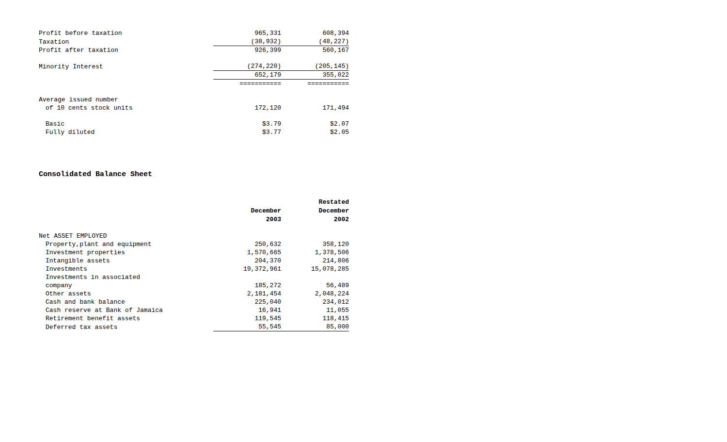| Profit before taxation | 965,331 | 608,394 |
| Taxation | (38,932) | (48,227) |
| Profit after taxation | 926,399 | 560,167 |
| Minority Interest | (274,220) | (205,145) |
| | 652,179 | 355,022 |
| | =========== | =========== |
| Average issued number | | |
| of 10 cents stock units | 172,120 | 171,494 |
| Basic | $3.79 | $2.07 |
| Fully diluted | $3.77 | $2.05 |
Consolidated Balance Sheet
| | | Restated |
| | December | December |
| | 2003 | 2002 |
| Net ASSET EMPLOYED | | |
| Property,plant and equipment | 250,632 | 358,120 |
| Investment properties | 1,570,665 | 1,378,506 |
| Intangible assets | 204,370 | 214,806 |
| Investments | 19,372,961 | 15,078,285 |
| Investments in associated | | |
| company | 185,272 | 56,489 |
| Other assets | 2,181,454 | 2,048,224 |
| Cash and bank balance | 225,040 | 234,012 |
| Cash reserve at Bank of Jamaica | 16,941 | 11,055 |
| Retirement benefit assets | 119,545 | 118,415 |
| Deferred tax assets | 55,545 | 85,000 |